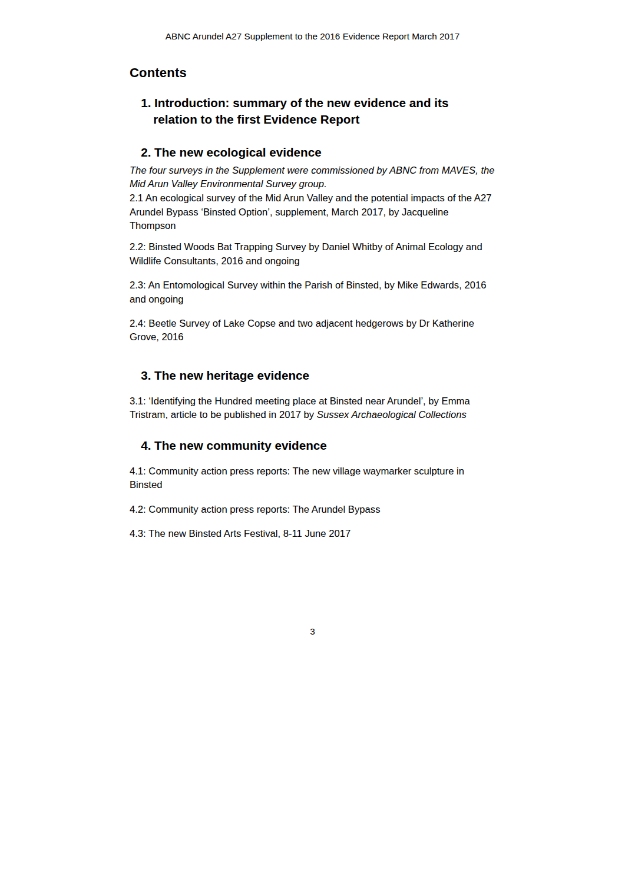ABNC Arundel A27 Supplement to the 2016 Evidence Report March 2017
Contents
1. Introduction: summary of the new evidence and its relation to the first Evidence Report
2. The new ecological evidence
The four surveys in the Supplement were commissioned by ABNC from MAVES, the Mid Arun Valley Environmental Survey group.
2.1 An ecological survey of the Mid Arun Valley and the potential impacts of the A27 Arundel Bypass ‘Binsted Option’, supplement, March 2017, by Jacqueline Thompson
2.2: Binsted Woods Bat Trapping Survey by Daniel Whitby of Animal Ecology and Wildlife Consultants, 2016 and ongoing
2.3: An Entomological Survey within the Parish of Binsted, by Mike Edwards, 2016 and ongoing
2.4: Beetle Survey of Lake Copse and two adjacent hedgerows by Dr Katherine Grove, 2016
3. The new heritage evidence
3.1: ‘Identifying the Hundred meeting place at Binsted near Arundel’, by Emma Tristram, article to be published in 2017 by Sussex Archaeological Collections
4. The new community evidence
4.1: Community action press reports: The new village waymarker sculpture in Binsted
4.2: Community action press reports: The Arundel Bypass
4.3: The new Binsted Arts Festival, 8-11 June 2017
3